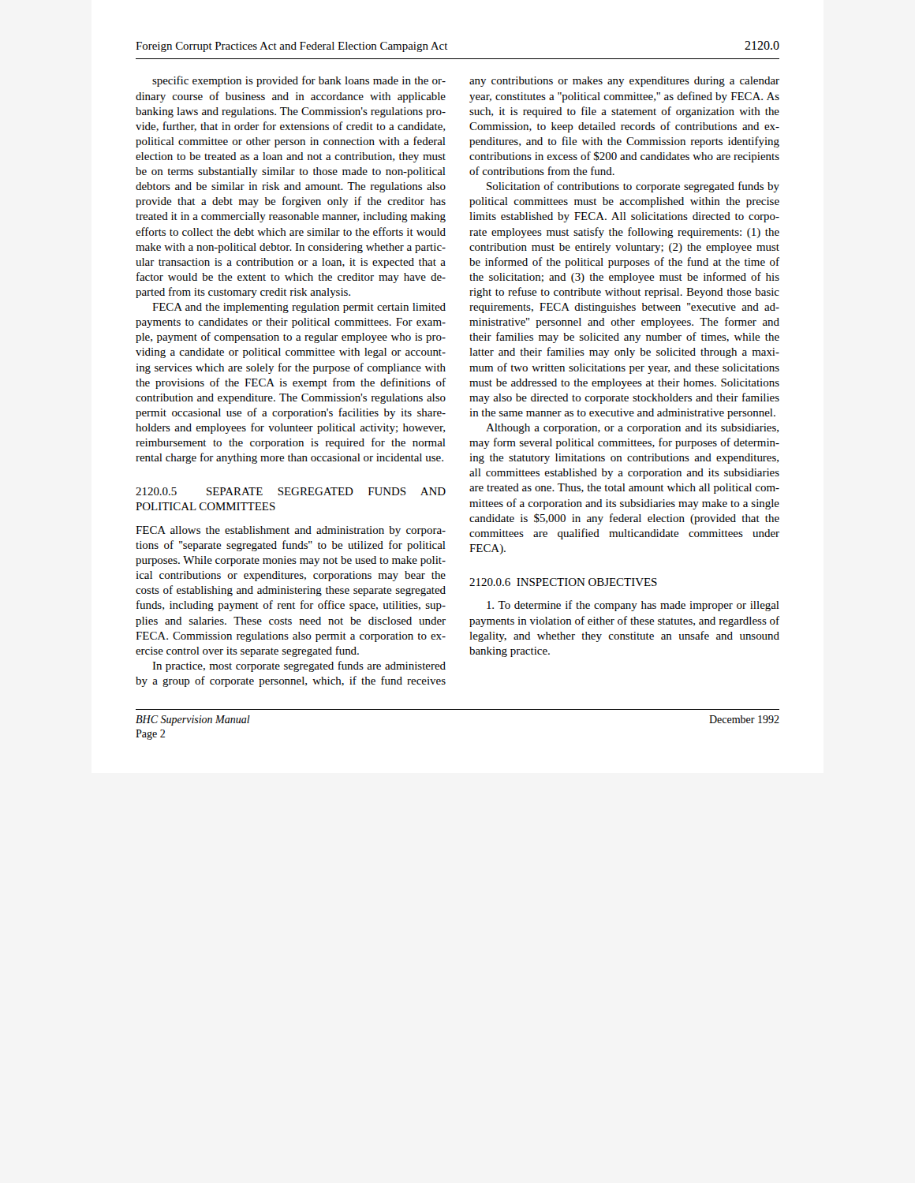Foreign Corrupt Practices Act and Federal Election Campaign Act
2120.0
specific exemption is provided for bank loans made in the ordinary course of business and in accordance with applicable banking laws and regulations. The Commission's regulations provide, further, that in order for extensions of credit to a candidate, political committee or other person in connection with a federal election to be treated as a loan and not a contribution, they must be on terms substantially similar to those made to non-political debtors and be similar in risk and amount. The regulations also provide that a debt may be forgiven only if the creditor has treated it in a commercially reasonable manner, including making efforts to collect the debt which are similar to the efforts it would make with a non-political debtor. In considering whether a particular transaction is a contribution or a loan, it is expected that a factor would be the extent to which the creditor may have departed from its customary credit risk analysis.
FECA and the implementing regulation permit certain limited payments to candidates or their political committees. For example, payment of compensation to a regular employee who is providing a candidate or political committee with legal or accounting services which are solely for the purpose of compliance with the provisions of the FECA is exempt from the definitions of contribution and expenditure. The Commission's regulations also permit occasional use of a corporation's facilities by its shareholders and employees for volunteer political activity; however, reimbursement to the corporation is required for the normal rental charge for anything more than occasional or incidental use.
2120.0.5 SEPARATE SEGREGATED FUNDS AND POLITICAL COMMITTEES
FECA allows the establishment and administration by corporations of ''separate segregated funds'' to be utilized for political purposes. While corporate monies may not be used to make political contributions or expenditures, corporations may bear the costs of establishing and administering these separate segregated funds, including payment of rent for office space, utilities, supplies and salaries. These costs need not be disclosed under FECA. Commission regulations also permit a corporation to exercise control over its separate segregated fund.
In practice, most corporate segregated funds are administered by a group of corporate personnel, which, if the fund receives any contributions or makes any expenditures during a calendar year, constitutes a ''political committee,'' as defined by FECA. As such, it is required to file a statement of organization with the Commission, to keep detailed records of contributions and expenditures, and to file with the Commission reports identifying contributions in excess of $200 and candidates who are recipients of contributions from the fund.
Solicitation of contributions to corporate segregated funds by political committees must be accomplished within the precise limits established by FECA. All solicitations directed to corporate employees must satisfy the following requirements: (1) the contribution must be entirely voluntary; (2) the employee must be informed of the political purposes of the fund at the time of the solicitation; and (3) the employee must be informed of his right to refuse to contribute without reprisal. Beyond those basic requirements, FECA distinguishes between ''executive and administrative'' personnel and other employees. The former and their families may be solicited any number of times, while the latter and their families may only be solicited through a maximum of two written solicitations per year, and these solicitations must be addressed to the employees at their homes. Solicitations may also be directed to corporate stockholders and their families in the same manner as to executive and administrative personnel.
Although a corporation, or a corporation and its subsidiaries, may form several political committees, for purposes of determining the statutory limitations on contributions and expenditures, all committees established by a corporation and its subsidiaries are treated as one. Thus, the total amount which all political committees of a corporation and its subsidiaries may make to a single candidate is $5,000 in any federal election (provided that the committees are qualified multicandidate committees under FECA).
2120.0.6 INSPECTION OBJECTIVES
1. To determine if the company has made improper or illegal payments in violation of either of these statutes, and regardless of legality, and whether they constitute an unsafe and unsound banking practice.
BHC Supervision ManualPage 2
December 1992